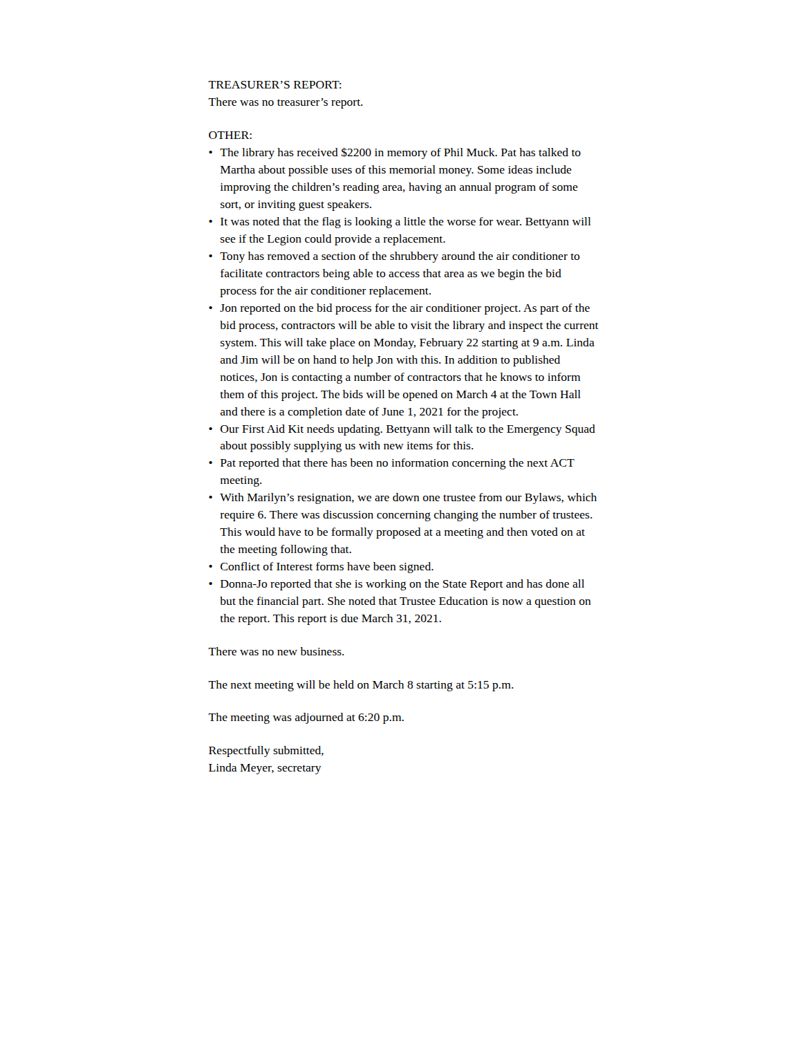TREASURER’S REPORT:
There was no treasurer’s report.
OTHER:
The library has received $2200 in memory of Phil Muck. Pat has talked to Martha about possible uses of this memorial money. Some ideas include improving the children’s reading area, having an annual program of some sort, or inviting guest speakers.
It was noted that the flag is looking a little the worse for wear. Bettyann will see if the Legion could provide a replacement.
Tony has removed a section of the shrubbery around the air conditioner to facilitate contractors being able to access that area as we begin the bid process for the air conditioner replacement.
Jon reported on the bid process for the air conditioner project. As part of the bid process, contractors will be able to visit the library and inspect the current system. This will take place on Monday, February 22 starting at 9 a.m. Linda and Jim will be on hand to help Jon with this. In addition to published notices, Jon is contacting a number of contractors that he knows to inform them of this project. The bids will be opened on March 4 at the Town Hall and there is a completion date of June 1, 2021 for the project.
Our First Aid Kit needs updating. Bettyann will talk to the Emergency Squad about possibly supplying us with new items for this.
Pat reported that there has been no information concerning the next ACT meeting.
With Marilyn’s resignation, we are down one trustee from our Bylaws, which require 6. There was discussion concerning changing the number of trustees. This would have to be formally proposed at a meeting and then voted on at the meeting following that.
Conflict of Interest forms have been signed.
Donna-Jo reported that she is working on the State Report and has done all but the financial part. She noted that Trustee Education is now a question on the report. This report is due March 31, 2021.
There was no new business.
The next meeting will be held on March 8 starting at 5:15 p.m.
The meeting was adjourned at 6:20 p.m.
Respectfully submitted,
Linda Meyer, secretary